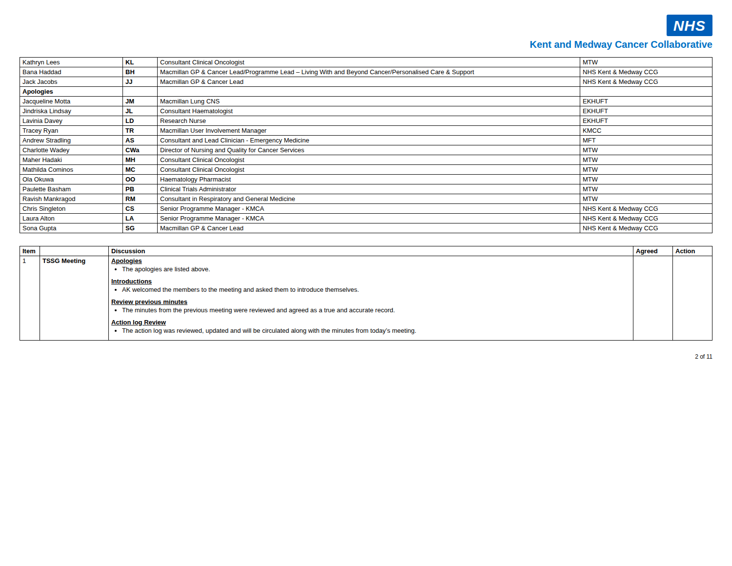NHS
Kent and Medway Cancer Collaborative
| Kathryn Lees | KL | Consultant Clinical Oncologist | MTW |
| Bana Haddad | BH | Macmillan GP & Cancer Lead/Programme Lead – Living With and Beyond Cancer/Personalised Care & Support | NHS Kent & Medway CCG |
| Jack Jacobs | JJ | Macmillan GP & Cancer Lead | NHS Kent & Medway CCG |
| Apologies | | | |
| Jacqueline Motta | JM | Macmillan Lung CNS | EKHUFT |
| Jindriska Lindsay | JL | Consultant Haematologist | EKHUFT |
| Lavinia Davey | LD | Research Nurse | EKHUFT |
| Tracey Ryan | TR | Macmillan User Involvement Manager | KMCC |
| Andrew Stradling | AS | Consultant and Lead Clinician - Emergency Medicine | MFT |
| Charlotte Wadey | CWa | Director of Nursing and Quality for Cancer Services | MTW |
| Maher Hadaki | MH | Consultant Clinical Oncologist | MTW |
| Mathilda Cominos | MC | Consultant Clinical Oncologist | MTW |
| Ola Okuwa | OO | Haematology Pharmacist | MTW |
| Paulette Basham | PB | Clinical Trials Administrator | MTW |
| Ravish Mankragod | RM | Consultant in Respiratory and General Medicine | MTW |
| Chris Singleton | CS | Senior Programme Manager - KMCA | NHS Kent & Medway CCG |
| Laura Alton | LA | Senior Programme Manager - KMCA | NHS Kent & Medway CCG |
| Sona Gupta | SG | Macmillan GP & Cancer Lead | NHS Kent & Medway CCG |
| Item | | Discussion | Agreed | Action |
| --- | --- | --- | --- | --- |
| 1 | TSSG Meeting | Apologies The apologies are listed above. Introductions AK welcomed the members to the meeting and asked them to introduce themselves. Review previous minutes The minutes from the previous meeting were reviewed and agreed as a true and accurate record. Action log Review The action log was reviewed, updated and will be circulated along with the minutes from today’s meeting. | | |
2 of 11